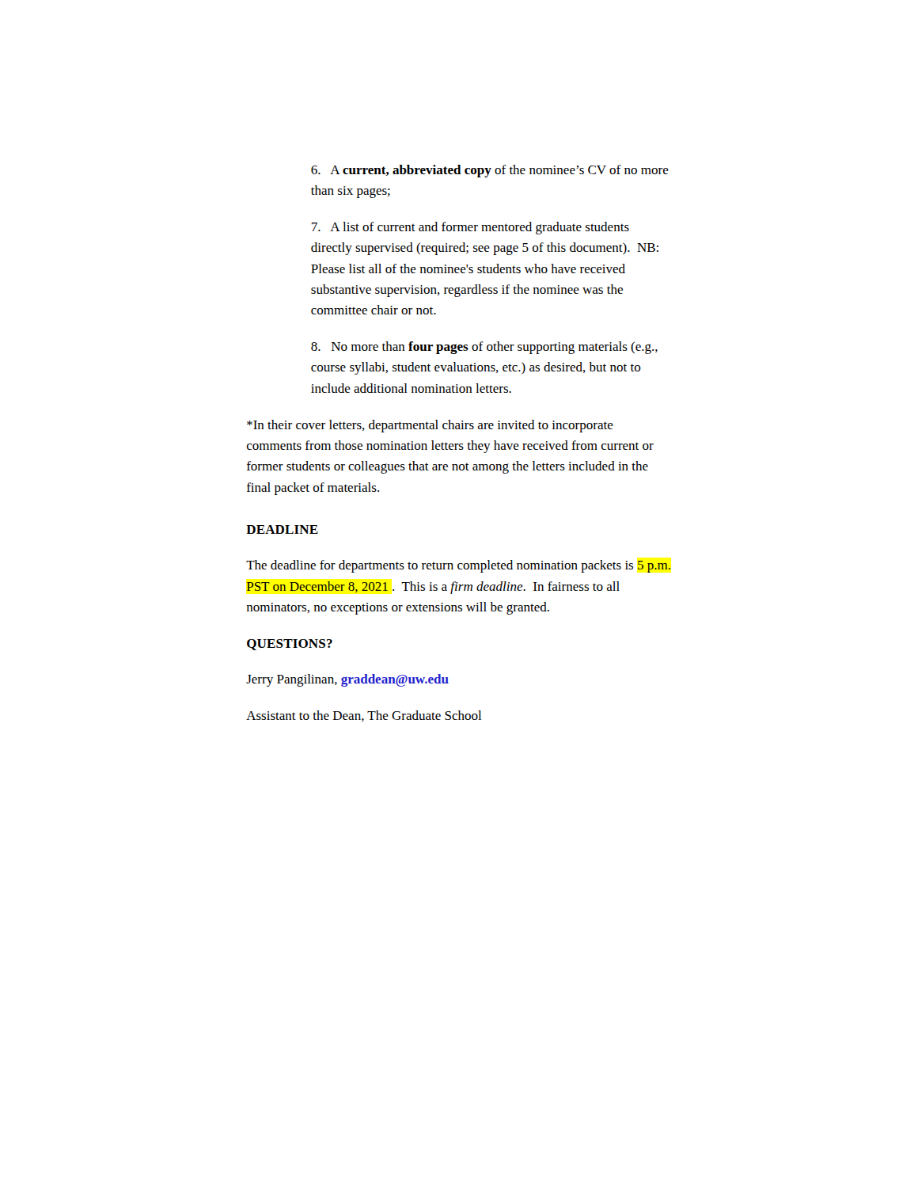6. A current, abbreviated copy of the nominee’s CV of no more than six pages;
7. A list of current and former mentored graduate students directly supervised (required; see page 5 of this document). NB: Please list all of the nominee's students who have received substantive supervision, regardless if the nominee was the committee chair or not.
8. No more than four pages of other supporting materials (e.g., course syllabi, student evaluations, etc.) as desired, but not to include additional nomination letters.
*In their cover letters, departmental chairs are invited to incorporate comments from those nomination letters they have received from current or former students or colleagues that are not among the letters included in the final packet of materials.
DEADLINE
The deadline for departments to return completed nomination packets is 5 p.m. PST on December 8, 2021 . This is a firm deadline. In fairness to all nominators, no exceptions or extensions will be granted.
QUESTIONS?
Jerry Pangilinan, graddean@uw.edu
Assistant to the Dean, The Graduate School